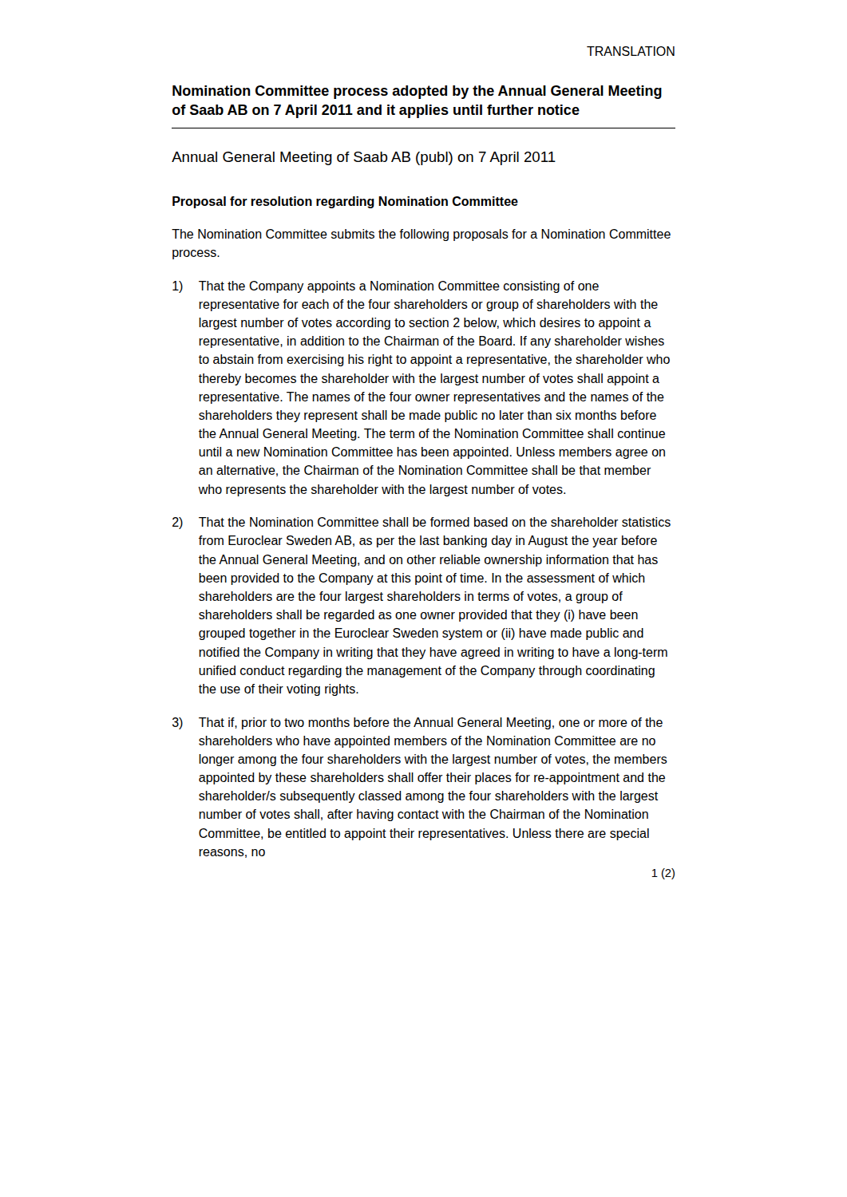TRANSLATION
Nomination Committee process adopted by the Annual General Meeting of Saab AB on 7 April 2011 and it applies until further notice
Annual General Meeting of Saab AB (publ) on 7 April 2011
Proposal for resolution regarding Nomination Committee
The Nomination Committee submits the following proposals for a Nomination Committee process.
1) That the Company appoints a Nomination Committee consisting of one representative for each of the four shareholders or group of shareholders with the largest number of votes according to section 2 below, which desires to appoint a representative, in addition to the Chairman of the Board. If any shareholder wishes to abstain from exercising his right to appoint a representative, the shareholder who thereby becomes the shareholder with the largest number of votes shall appoint a representative. The names of the four owner representatives and the names of the shareholders they represent shall be made public no later than six months before the Annual General Meeting. The term of the Nomination Committee shall continue until a new Nomination Committee has been appointed. Unless members agree on an alternative, the Chairman of the Nomination Committee shall be that member who represents the shareholder with the largest number of votes.
2) That the Nomination Committee shall be formed based on the shareholder statistics from Euroclear Sweden AB, as per the last banking day in August the year before the Annual General Meeting, and on other reliable ownership information that has been provided to the Company at this point of time. In the assessment of which shareholders are the four largest shareholders in terms of votes, a group of shareholders shall be regarded as one owner provided that they (i) have been grouped together in the Euroclear Sweden system or (ii) have made public and notified the Company in writing that they have agreed in writing to have a long-term unified conduct regarding the management of the Company through coordinating the use of their voting rights.
3) That if, prior to two months before the Annual General Meeting, one or more of the shareholders who have appointed members of the Nomination Committee are no longer among the four shareholders with the largest number of votes, the members appointed by these shareholders shall offer their places for re-appointment and the shareholder/s subsequently classed among the four shareholders with the largest number of votes shall, after having contact with the Chairman of the Nomination Committee, be entitled to appoint their representatives. Unless there are special reasons, no
1 (2)